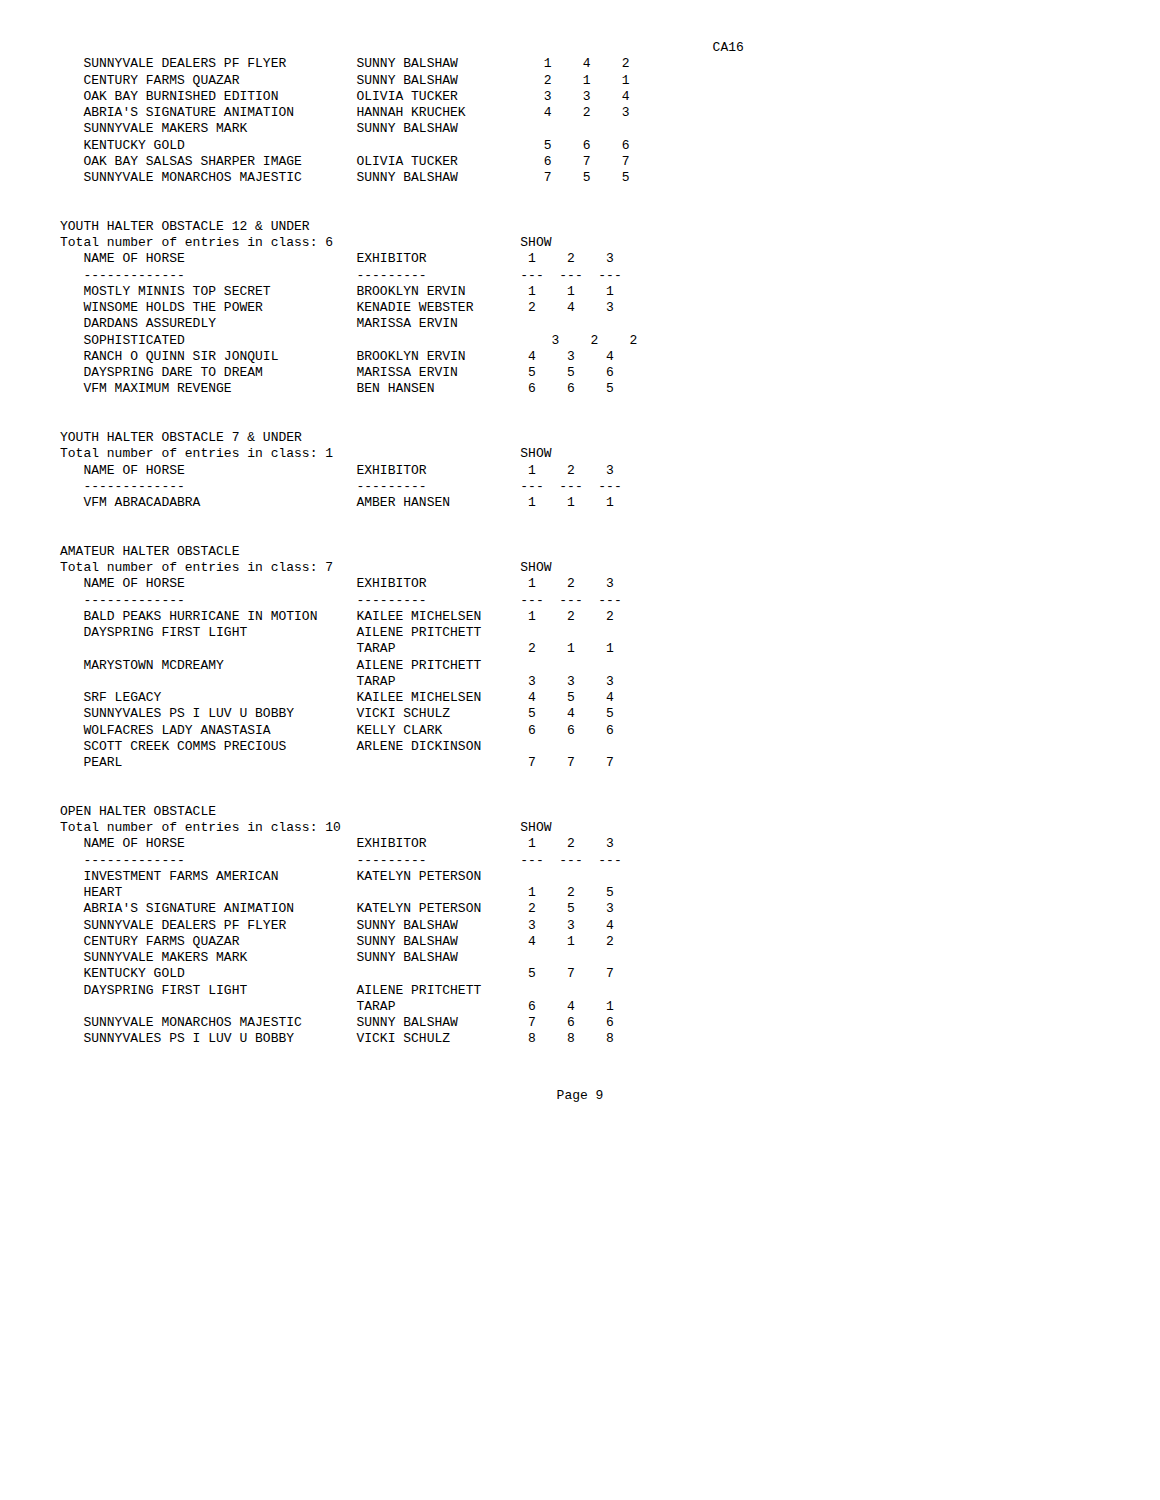CA16
   SUNNYVALE DEALERS PF FLYER         SUNNY BALSHAW           1    4    2
   CENTURY FARMS QUAZAR               SUNNY BALSHAW           2    1    1
   OAK BAY BURNISHED EDITION          OLIVIA TUCKER           3    3    4
   ABRIA'S SIGNATURE ANIMATION        HANNAH KRUCHEK          4    2    3
   SUNNYVALE MAKERS MARK              SUNNY BALSHAW
   KENTUCKY GOLD                                              5    6    6
   OAK BAY SALSAS SHARPER IMAGE       OLIVIA TUCKER           6    7    7
   SUNNYVALE MONARCHOS MAJESTIC       SUNNY BALSHAW           7    5    5


YOUTH HALTER OBSTACLE 12 & UNDER
Total number of entries in class: 6                        SHOW
   NAME OF HORSE                      EXHIBITOR             1    2    3
   -------------                      ---------            ---  ---  ---
   MOSTLY MINNIS TOP SECRET           BROOKLYN ERVIN        1    1    1
   WINSOME HOLDS THE POWER            KENADIE WEBSTER       2    4    3
   DARDANS ASSUREDLY                  MARISSA ERVIN
   SOPHISTICATED                                               3    2    2
   RANCH O QUINN SIR JONQUIL          BROOKLYN ERVIN        4    3    4
   DAYSPRING DARE TO DREAM            MARISSA ERVIN         5    5    6
   VFM MAXIMUM REVENGE                BEN HANSEN            6    6    5


YOUTH HALTER OBSTACLE 7 & UNDER
Total number of entries in class: 1                        SHOW
   NAME OF HORSE                      EXHIBITOR             1    2    3
   -------------                      ---------            ---  ---  ---
   VFM ABRACADABRA                    AMBER HANSEN          1    1    1


AMATEUR HALTER OBSTACLE
Total number of entries in class: 7                        SHOW
   NAME OF HORSE                      EXHIBITOR             1    2    3
   -------------                      ---------            ---  ---  ---
   BALD PEAKS HURRICANE IN MOTION     KAILEE MICHELSEN      1    2    2
   DAYSPRING FIRST LIGHT              AILENE PRITCHETT
                                      TARAP                 2    1    1
   MARYSTOWN MCDREAMY                 AILENE PRITCHETT
                                      TARAP                 3    3    3
   SRF LEGACY                         KAILEE MICHELSEN      4    5    4
   SUNNYVALES PS I LUV U BOBBY        VICKI SCHULZ          5    4    5
   WOLFACRES LADY ANASTASIA           KELLY CLARK           6    6    6
   SCOTT CREEK COMMS PRECIOUS         ARLENE DICKINSON
   PEARL                                                    7    7    7


OPEN HALTER OBSTACLE
Total number of entries in class: 10                       SHOW
   NAME OF HORSE                      EXHIBITOR             1    2    3
   -------------                      ---------            ---  ---  ---
   INVESTMENT FARMS AMERICAN          KATELYN PETERSON
   HEART                                                    1    2    5
   ABRIA'S SIGNATURE ANIMATION        KATELYN PETERSON      2    5    3
   SUNNYVALE DEALERS PF FLYER         SUNNY BALSHAW         3    3    4
   CENTURY FARMS QUAZAR               SUNNY BALSHAW         4    1    2
   SUNNYVALE MAKERS MARK              SUNNY BALSHAW
   KENTUCKY GOLD                                            5    7    7
   DAYSPRING FIRST LIGHT              AILENE PRITCHETT
                                      TARAP                 6    4    1
   SUNNYVALE MONARCHOS MAJESTIC       SUNNY BALSHAW         7    6    6
   SUNNYVALES PS I LUV U BOBBY        VICKI SCHULZ          8    8    8
Page 9